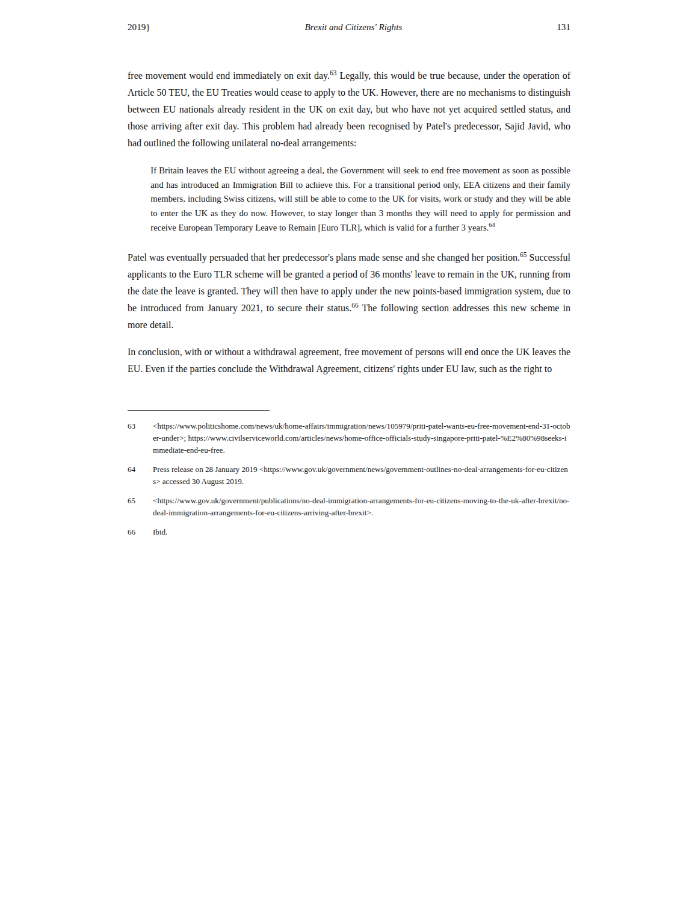2019} Brexit and Citizens' Rights 131
free movement would end immediately on exit day.63 Legally, this would be true because, under the operation of Article 50 TEU, the EU Treaties would cease to apply to the UK. However, there are no mechanisms to distinguish between EU nationals already resident in the UK on exit day, but who have not yet acquired settled status, and those arriving after exit day. This problem had already been recognised by Patel's predecessor, Sajid Javid, who had outlined the following unilateral no-deal arrangements:
If Britain leaves the EU without agreeing a deal, the Government will seek to end free movement as soon as possible and has introduced an Immigration Bill to achieve this. For a transitional period only, EEA citizens and their family members, including Swiss citizens, will still be able to come to the UK for visits, work or study and they will be able to enter the UK as they do now. However, to stay longer than 3 months they will need to apply for permission and receive European Temporary Leave to Remain [Euro TLR], which is valid for a further 3 years.64
Patel was eventually persuaded that her predecessor's plans made sense and she changed her position.65 Successful applicants to the Euro TLR scheme will be granted a period of 36 months' leave to remain in the UK, running from the date the leave is granted. They will then have to apply under the new points-based immigration system, due to be introduced from January 2021, to secure their status.66 The following section addresses this new scheme in more detail.
In conclusion, with or without a withdrawal agreement, free movement of persons will end once the UK leaves the EU. Even if the parties conclude the Withdrawal Agreement, citizens' rights under EU law, such as the right to
<https://www.politicshome.com/news/uk/home-affairs/immigration/news/105979/priti-patel-wants-eu-free-movement-end-31-october-under>; https://www.civilserviceworld.com/articles/news/home-office-officials-study-singapore-priti-patel-%E2%80%98seeks-immediate-end-eu-free.
Press release on 28 January 2019 <https://www.gov.uk/government/news/government-outlines-no-deal-arrangements-for-eu-citizens> accessed 30 August 2019.
<https://www.gov.uk/government/publications/no-deal-immigration-arrangements-for-eu-citizens-moving-to-the-uk-after-brexit/no-deal-immigration-arrangements-for-eu-citizens-arriving-after-brexit>.
Ibid.